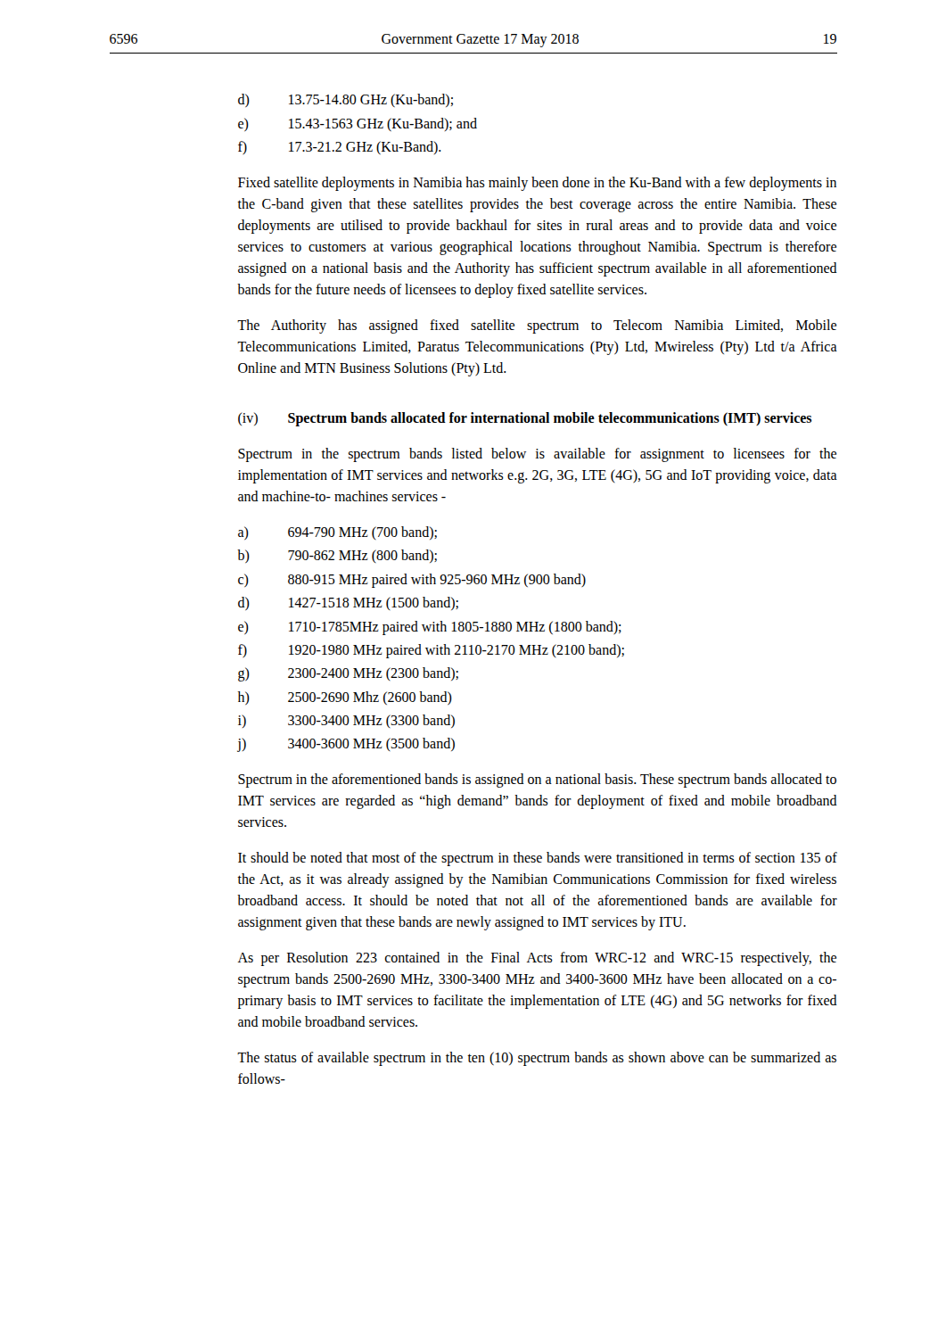6596 Government Gazette 17 May 2018 19
d) 13.75-14.80 GHz (Ku-band);
e) 15.43-1563 GHz (Ku-Band); and
f) 17.3-21.2 GHz (Ku-Band).
Fixed satellite deployments in Namibia has mainly been done in the Ku-Band with a few deployments in the C-band given that these satellites provides the best coverage across the entire Namibia. These deployments are utilised to provide backhaul for sites in rural areas and to provide data and voice services to customers at various geographical locations throughout Namibia. Spectrum is therefore assigned on a national basis and the Authority has sufficient spectrum available in all aforementioned bands for the future needs of licensees to deploy fixed satellite services.
The Authority has assigned fixed satellite spectrum to Telecom Namibia Limited, Mobile Telecommunications Limited, Paratus Telecommunications (Pty) Ltd, Mwireless (Pty) Ltd t/a Africa Online and MTN Business Solutions (Pty) Ltd.
(iv) Spectrum bands allocated for international mobile telecommunications (IMT) services
Spectrum in the spectrum bands listed below is available for assignment to licensees for the implementation of IMT services and networks e.g. 2G, 3G, LTE (4G), 5G and IoT providing voice, data and machine-to- machines services -
a) 694-790 MHz (700 band);
b) 790-862 MHz (800 band);
c) 880-915 MHz paired with 925-960 MHz (900 band)
d) 1427-1518 MHz (1500 band);
e) 1710-1785MHz paired with 1805-1880 MHz (1800 band);
f) 1920-1980 MHz paired with 2110-2170 MHz (2100 band);
g) 2300-2400 MHz (2300 band);
h) 2500-2690 Mhz (2600 band)
i) 3300-3400 MHz (3300 band)
j) 3400-3600 MHz (3500 band)
Spectrum in the aforementioned bands is assigned on a national basis. These spectrum bands allocated to IMT services are regarded as “high demand” bands for deployment of fixed and mobile broadband services.
It should be noted that most of the spectrum in these bands were transitioned in terms of section 135 of the Act, as it was already assigned by the Namibian Communications Commission for fixed wireless broadband access. It should be noted that not all of the aforementioned bands are available for assignment given that these bands are newly assigned to IMT services by ITU.
As per Resolution 223 contained in the Final Acts from WRC-12 and WRC-15 respectively, the spectrum bands 2500-2690 MHz, 3300-3400 MHz and 3400-3600 MHz have been allocated on a co-primary basis to IMT services to facilitate the implementation of LTE (4G) and 5G networks for fixed and mobile broadband services.
The status of available spectrum in the ten (10) spectrum bands as shown above can be summarized as follows-